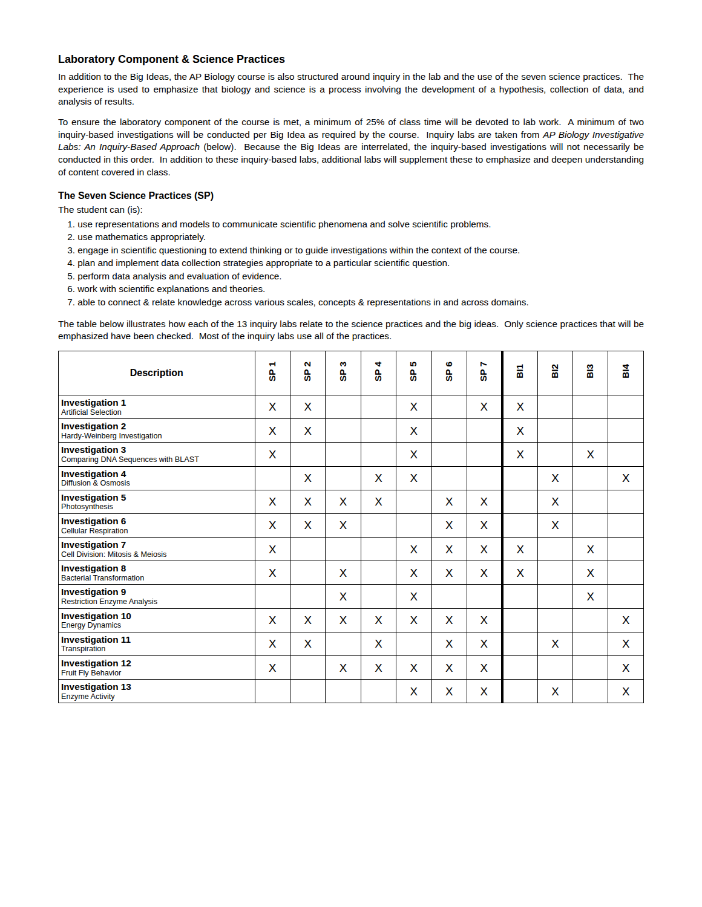Laboratory Component & Science Practices
In addition to the Big Ideas, the AP Biology course is also structured around inquiry in the lab and the use of the seven science practices. The experience is used to emphasize that biology and science is a process involving the development of a hypothesis, collection of data, and analysis of results.
To ensure the laboratory component of the course is met, a minimum of 25% of class time will be devoted to lab work. A minimum of two inquiry-based investigations will be conducted per Big Idea as required by the course. Inquiry labs are taken from AP Biology Investigative Labs: An Inquiry-Based Approach (below). Because the Big Ideas are interrelated, the inquiry-based investigations will not necessarily be conducted in this order. In addition to these inquiry-based labs, additional labs will supplement these to emphasize and deepen understanding of content covered in class.
The Seven Science Practices (SP)
The student can (is):
use representations and models to communicate scientific phenomena and solve scientific problems.
use mathematics appropriately.
engage in scientific questioning to extend thinking or to guide investigations within the context of the course.
plan and implement data collection strategies appropriate to a particular scientific question.
perform data analysis and evaluation of evidence.
work with scientific explanations and theories.
able to connect & relate knowledge across various scales, concepts & representations in and across domains.
The table below illustrates how each of the 13 inquiry labs relate to the science practices and the big ideas. Only science practices that will be emphasized have been checked. Most of the inquiry labs use all of the practices.
| Description | SP 1 | SP 2 | SP 3 | SP 4 | SP 5 | SP 6 | SP 7 | BI1 | BI2 | BI3 | BI4 |
| --- | --- | --- | --- | --- | --- | --- | --- | --- | --- | --- | --- |
| Investigation 1 Artificial Selection | X | X | | | X | | X | X | | | |
| Investigation 2 Hardy-Weinberg Investigation | X | X | | | X | | | X | | | |
| Investigation 3 Comparing DNA Sequences with BLAST | X | | | | X | | | X | | X | |
| Investigation 4 Diffusion & Osmosis | | X | | X | X | | | | X | | X |
| Investigation 5 Photosynthesis | X | X | X | X | | X | X | | X | | |
| Investigation 6 Cellular Respiration | X | X | X | | | X | X | | X | | |
| Investigation 7 Cell Division: Mitosis & Meiosis | X | | | | X | X | X | X | | X | |
| Investigation 8 Bacterial Transformation | X | | X | | X | X | X | X | | X | |
| Investigation 9 Restriction Enzyme Analysis | | | X | | X | | | | | X | |
| Investigation 10 Energy Dynamics | X | X | X | X | X | X | X | | | | X |
| Investigation 11 Transpiration | X | X | | X | | X | X | | X | | X |
| Investigation 12 Fruit Fly Behavior | X | | X | X | X | X | X | | | | X |
| Investigation 13 Enzyme Activity | | | | | X | X | X | | X | | X |